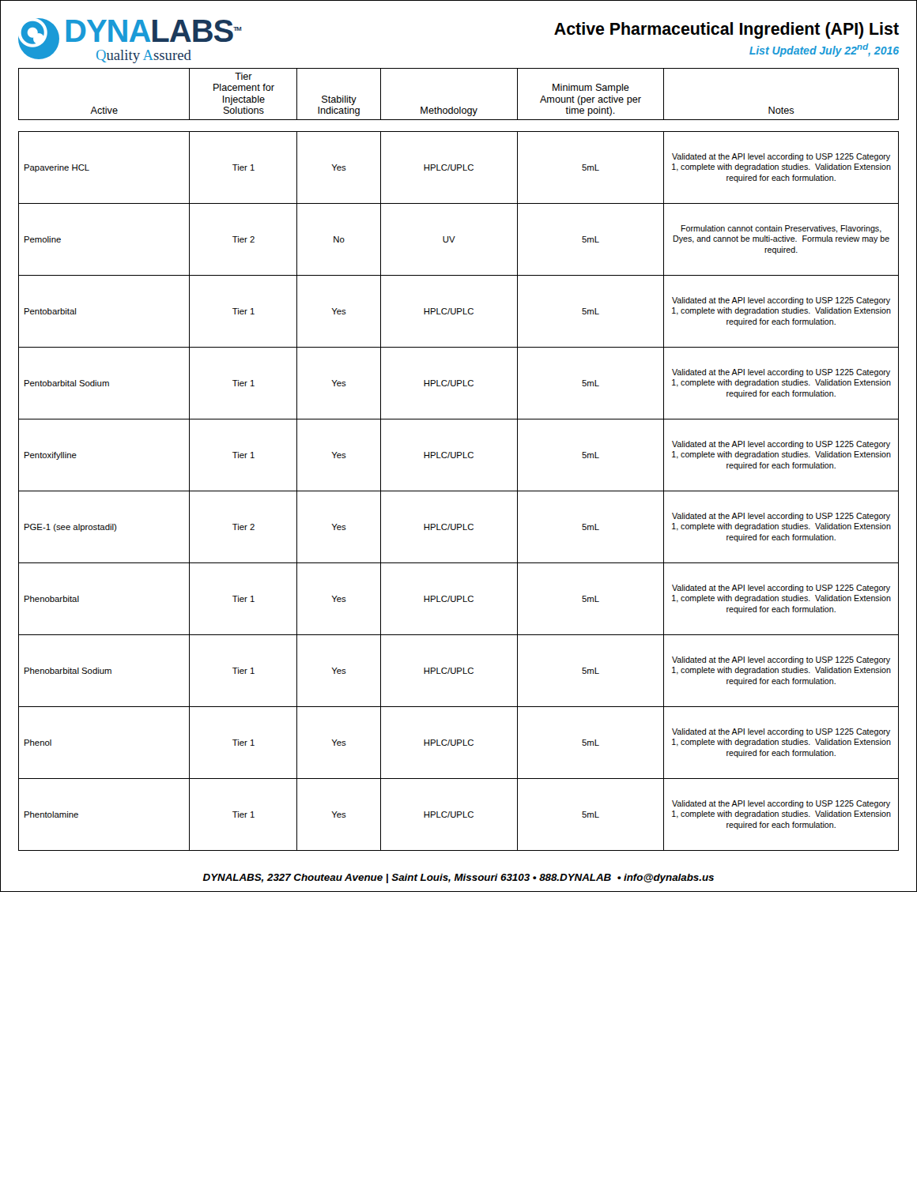DYNA LABS TM
Quality Assured
Active Pharmaceutical Ingredient (API) List
List Updated July 22nd, 2016
| Active | Tier Placement for Injectable Solutions | Stability Indicating | Methodology | Minimum Sample Amount (per active per time point). | Notes |
| --- | --- | --- | --- | --- | --- |
| Papaverine HCL | Tier 1 | Yes | HPLC/UPLC | 5mL | Validated at the API level according to USP 1225 Category 1, complete with degradation studies. Validation Extension required for each formulation. |
| Pemoline | Tier 2 | No | UV | 5mL | Formulation cannot contain Preservatives, Flavorings, Dyes, and cannot be multi-active. Formula review may be required. |
| Pentobarbital | Tier 1 | Yes | HPLC/UPLC | 5mL | Validated at the API level according to USP 1225 Category 1, complete with degradation studies. Validation Extension required for each formulation. |
| Pentobarbital Sodium | Tier 1 | Yes | HPLC/UPLC | 5mL | Validated at the API level according to USP 1225 Category 1, complete with degradation studies. Validation Extension required for each formulation. |
| Pentoxifylline | Tier 1 | Yes | HPLC/UPLC | 5mL | Validated at the API level according to USP 1225 Category 1, complete with degradation studies. Validation Extension required for each formulation. |
| PGE-1 (see alprostadil) | Tier 2 | Yes | HPLC/UPLC | 5mL | Validated at the API level according to USP 1225 Category 1, complete with degradation studies. Validation Extension required for each formulation. |
| Phenobarbital | Tier 1 | Yes | HPLC/UPLC | 5mL | Validated at the API level according to USP 1225 Category 1, complete with degradation studies. Validation Extension required for each formulation. |
| Phenobarbital Sodium | Tier 1 | Yes | HPLC/UPLC | 5mL | Validated at the API level according to USP 1225 Category 1, complete with degradation studies. Validation Extension required for each formulation. |
| Phenol | Tier 1 | Yes | HPLC/UPLC | 5mL | Validated at the API level according to USP 1225 Category 1, complete with degradation studies. Validation Extension required for each formulation. |
| Phentolamine | Tier 1 | Yes | HPLC/UPLC | 5mL | Validated at the API level according to USP 1225 Category 1, complete with degradation studies. Validation Extension required for each formulation. |
DYNALABS, 2327 Chouteau Avenue | Saint Louis, Missouri 63103 • 888.DYNALAB • info@dynalabs.us